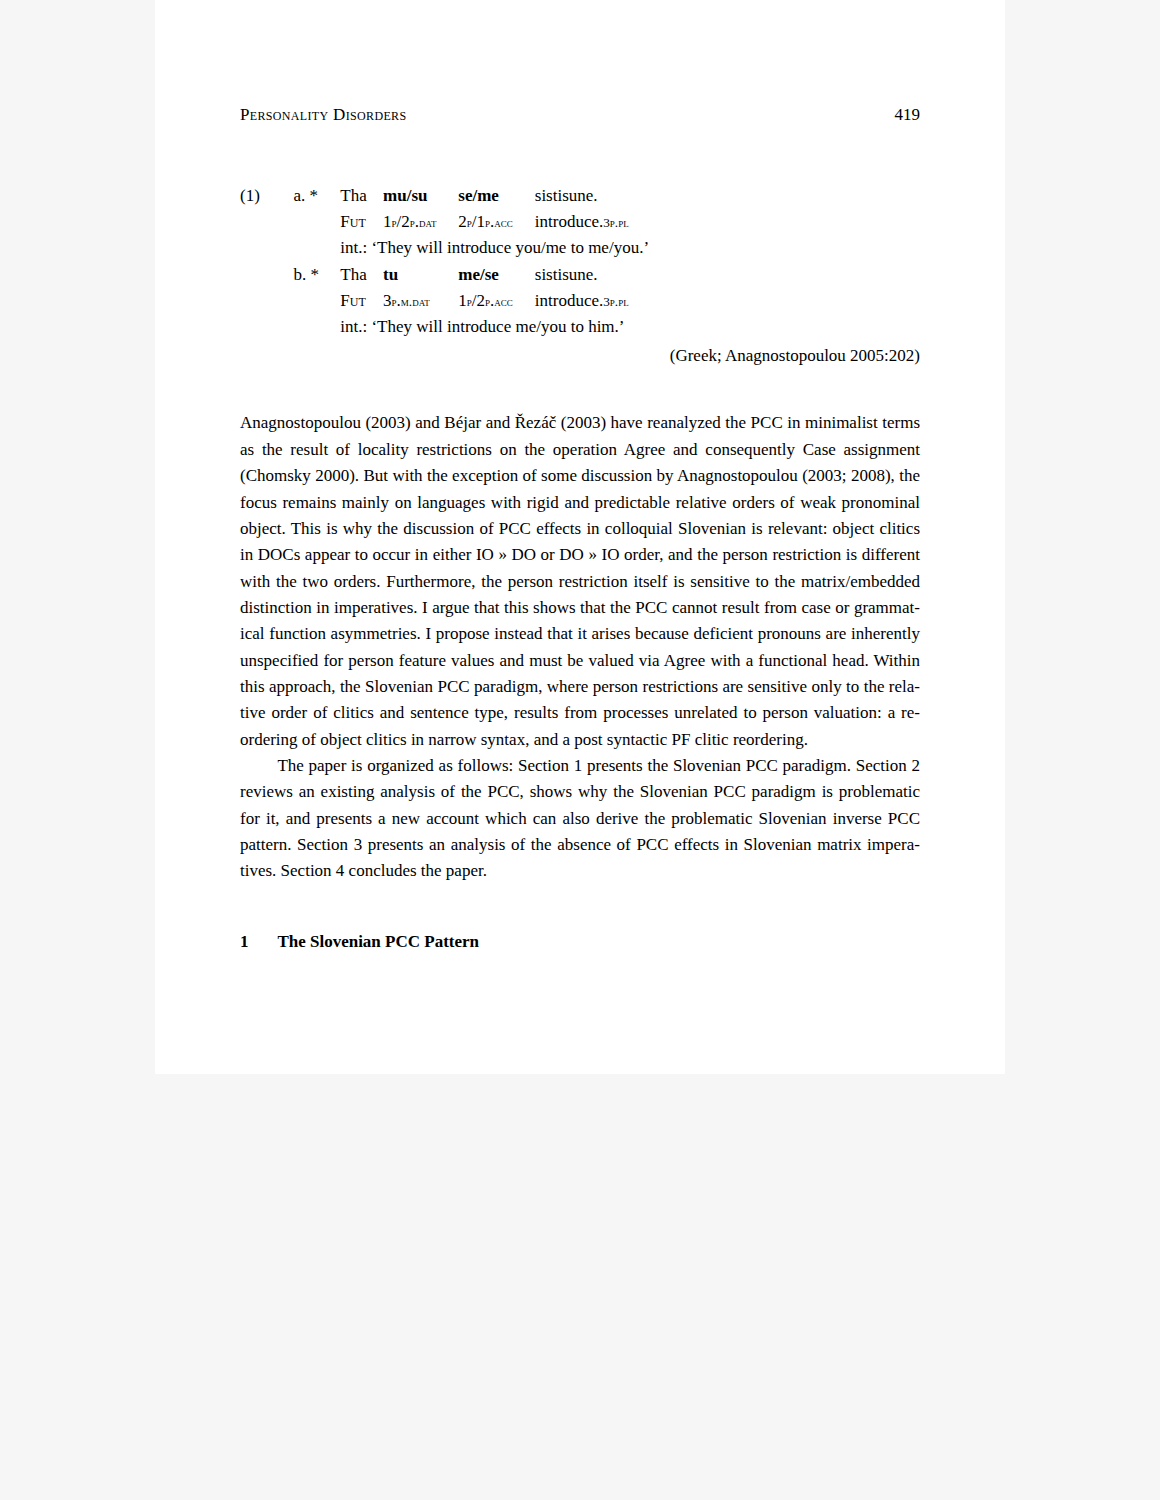Personality Disorders 419
| (1) | a. * | Tha | mu/su | se/me | sistisune. |
| | | Fut | 1 p /2 p . dat | 2 p /1 p . acc | introduce. 3p.pl |
| | | int.: ‘They will introduce you/me to me/you.’ |
| | b. * | Tha | tu | me/se | sistisune. |
| | | Fut | 3 p . m.dat | 1 p /2 p . acc | introduce. 3p.pl |
| | | int.: ‘They will introduce me/you to him.’ |
(Greek; Anagnostopoulou 2005:202)
Anagnostopoulou (2003) and Béjar and Řezáč (2003) have reanalyzed the PCC in minimalist terms as the result of locality restrictions on the operation Agree and consequently Case assignment (Chomsky 2000). But with the exception of some discussion by Anagnostopoulou (2003; 2008), the focus remains mainly on languages with rigid and predictable relative orders of weak pronominal object. This is why the discussion of PCC effects in colloquial Slovenian is relevant: object clitics in DOCs appear to occur in either IO » DO or DO » IO order, and the person restriction is different with the two orders. Furthermore, the person restriction itself is sensitive to the matrix/embedded distinction in imperatives. I argue that this shows that the PCC cannot result from case or grammatical function asymmetries. I propose instead that it arises because deficient pronouns are inherently unspecified for person feature values and must be valued via Agree with a functional head. Within this approach, the Slovenian PCC paradigm, where person restrictions are sensitive only to the relative order of clitics and sentence type, results from processes unrelated to person valuation: a reordering of object clitics in narrow syntax, and a post syntactic PF clitic reordering.
The paper is organized as follows: Section 1 presents the Slovenian PCC paradigm. Section 2 reviews an existing analysis of the PCC, shows why the Slovenian PCC paradigm is problematic for it, and presents a new account which can also derive the problematic Slovenian inverse PCC pattern. Section 3 presents an analysis of the absence of PCC effects in Slovenian matrix imperatives. Section 4 concludes the paper.
1 The Slovenian PCC Pattern